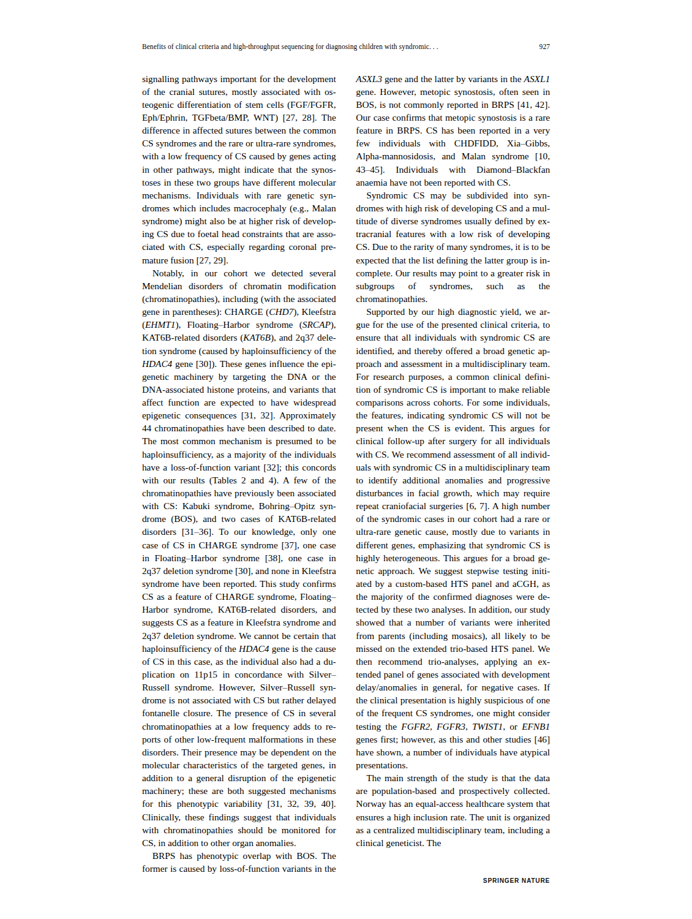Benefits of clinical criteria and high-throughput sequencing for diagnosing children with syndromic. . .
927
signalling pathways important for the development of the cranial sutures, mostly associated with osteogenic differentiation of stem cells (FGF/FGFR, Eph/Ephrin, TGFbeta/BMP, WNT) [27, 28]. The difference in affected sutures between the common CS syndromes and the rare or ultra-rare syndromes, with a low frequency of CS caused by genes acting in other pathways, might indicate that the synostoses in these two groups have different molecular mechanisms. Individuals with rare genetic syndromes which includes macrocephaly (e.g., Malan syndrome) might also be at higher risk of developing CS due to foetal head constraints that are associated with CS, especially regarding coronal premature fusion [27, 29].
Notably, in our cohort we detected several Mendelian disorders of chromatin modification (chromatinopathies), including (with the associated gene in parentheses): CHARGE (CHD7), Kleefstra (EHMT1), Floating–Harbor syndrome (SRCAP), KAT6B-related disorders (KAT6B), and 2q37 deletion syndrome (caused by haploinsufficiency of the HDAC4 gene [30]). These genes influence the epigenetic machinery by targeting the DNA or the DNA-associated histone proteins, and variants that affect function are expected to have widespread epigenetic consequences [31, 32]. Approximately 44 chromatinopathies have been described to date. The most common mechanism is presumed to be haploinsufficiency, as a majority of the individuals have a loss-of-function variant [32]; this concords with our results (Tables 2 and 4). A few of the chromatinopathies have previously been associated with CS: Kabuki syndrome, Bohring–Opitz syndrome (BOS), and two cases of KAT6B-related disorders [31–36]. To our knowledge, only one case of CS in CHARGE syndrome [37], one case in Floating–Harbor syndrome [38], one case in 2q37 deletion syndrome [30], and none in Kleefstra syndrome have been reported. This study confirms CS as a feature of CHARGE syndrome, Floating–Harbor syndrome, KAT6B-related disorders, and suggests CS as a feature in Kleefstra syndrome and 2q37 deletion syndrome. We cannot be certain that haploinsufficiency of the HDAC4 gene is the cause of CS in this case, as the individual also had a duplication on 11p15 in concordance with Silver–Russell syndrome. However, Silver–Russell syndrome is not associated with CS but rather delayed fontanelle closure. The presence of CS in several chromatinopathies at a low frequency adds to reports of other low-frequent malformations in these disorders. Their presence may be dependent on the molecular characteristics of the targeted genes, in addition to a general disruption of the epigenetic machinery; these are both suggested mechanisms for this phenotypic variability [31, 32, 39, 40]. Clinically, these findings suggest that individuals with chromatinopathies should be monitored for CS, in addition to other organ anomalies.
BRPS has phenotypic overlap with BOS. The former is caused by loss-of-function variants in the ASXL3 gene and the latter by variants in the ASXL1 gene. However, metopic synostosis, often seen in BOS, is not commonly reported in BRPS [41, 42]. Our case confirms that metopic synostosis is a rare feature in BRPS. CS has been reported in a very few individuals with CHDFIDD, Xia–Gibbs, Alpha-mannosidosis, and Malan syndrome [10, 43–45]. Individuals with Diamond–Blackfan anaemia have not been reported with CS.
Syndromic CS may be subdivided into syndromes with high risk of developing CS and a multitude of diverse syndromes usually defined by extracranial features with a low risk of developing CS. Due to the rarity of many syndromes, it is to be expected that the list defining the latter group is incomplete. Our results may point to a greater risk in subgroups of syndromes, such as the chromatinopathies.
Supported by our high diagnostic yield, we argue for the use of the presented clinical criteria, to ensure that all individuals with syndromic CS are identified, and thereby offered a broad genetic approach and assessment in a multidisciplinary team. For research purposes, a common clinical definition of syndromic CS is important to make reliable comparisons across cohorts. For some individuals, the features, indicating syndromic CS will not be present when the CS is evident. This argues for clinical follow-up after surgery for all individuals with CS. We recommend assessment of all individuals with syndromic CS in a multidisciplinary team to identify additional anomalies and progressive disturbances in facial growth, which may require repeat craniofacial surgeries [6, 7]. A high number of the syndromic cases in our cohort had a rare or ultra-rare genetic cause, mostly due to variants in different genes, emphasizing that syndromic CS is highly heterogeneous. This argues for a broad genetic approach. We suggest stepwise testing initiated by a custom-based HTS panel and aCGH, as the majority of the confirmed diagnoses were detected by these two analyses. In addition, our study showed that a number of variants were inherited from parents (including mosaics), all likely to be missed on the extended trio-based HTS panel. We then recommend trio-analyses, applying an extended panel of genes associated with development delay/anomalies in general, for negative cases. If the clinical presentation is highly suspicious of one of the frequent CS syndromes, one might consider testing the FGFR2, FGFR3, TWIST1, or EFNB1 genes first; however, as this and other studies [46] have shown, a number of individuals have atypical presentations.
The main strength of the study is that the data are population-based and prospectively collected. Norway has an equal-access healthcare system that ensures a high inclusion rate. The unit is organized as a centralized multidisciplinary team, including a clinical geneticist. The
SPRINGER NATURE